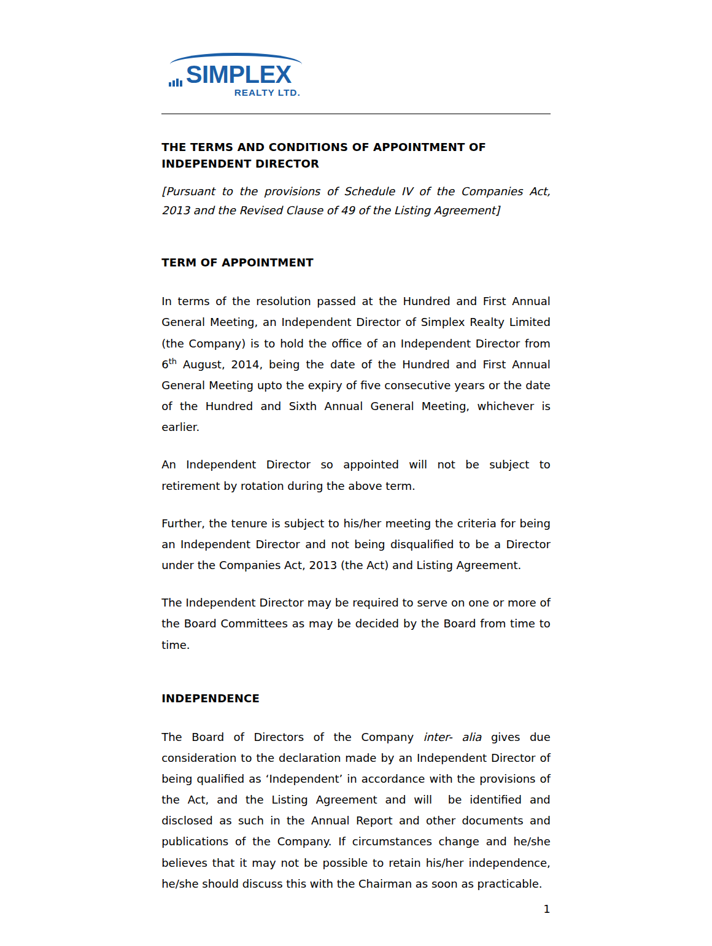SIMPLEX REALTY LTD.
THE TERMS AND CONDITIONS OF APPOINTMENT OF INDEPENDENT DIRECTOR
[Pursuant to the provisions of Schedule IV of the Companies Act, 2013 and the Revised Clause of 49 of the Listing Agreement]
TERM OF APPOINTMENT
In terms of the resolution passed at the Hundred and First Annual General Meeting, an Independent Director of Simplex Realty Limited (the Company) is to hold the office of an Independent Director from 6th August, 2014, being the date of the Hundred and First Annual General Meeting upto the expiry of five consecutive years or the date of the Hundred and Sixth Annual General Meeting, whichever is earlier.
An Independent Director so appointed will not be subject to retirement by rotation during the above term.
Further, the tenure is subject to his/her meeting the criteria for being an Independent Director and not being disqualified to be a Director under the Companies Act, 2013 (the Act) and Listing Agreement.
The Independent Director may be required to serve on one or more of the Board Committees as may be decided by the Board from time to time.
INDEPENDENCE
The Board of Directors of the Company inter- alia gives due consideration to the declaration made by an Independent Director of being qualified as ‘Independent’ in accordance with the provisions of the Act, and the Listing Agreement and will be identified and disclosed as such in the Annual Report and other documents and publications of the Company. If circumstances change and he/she believes that it may not be possible to retain his/her independence, he/she should discuss this with the Chairman as soon as practicable.
1